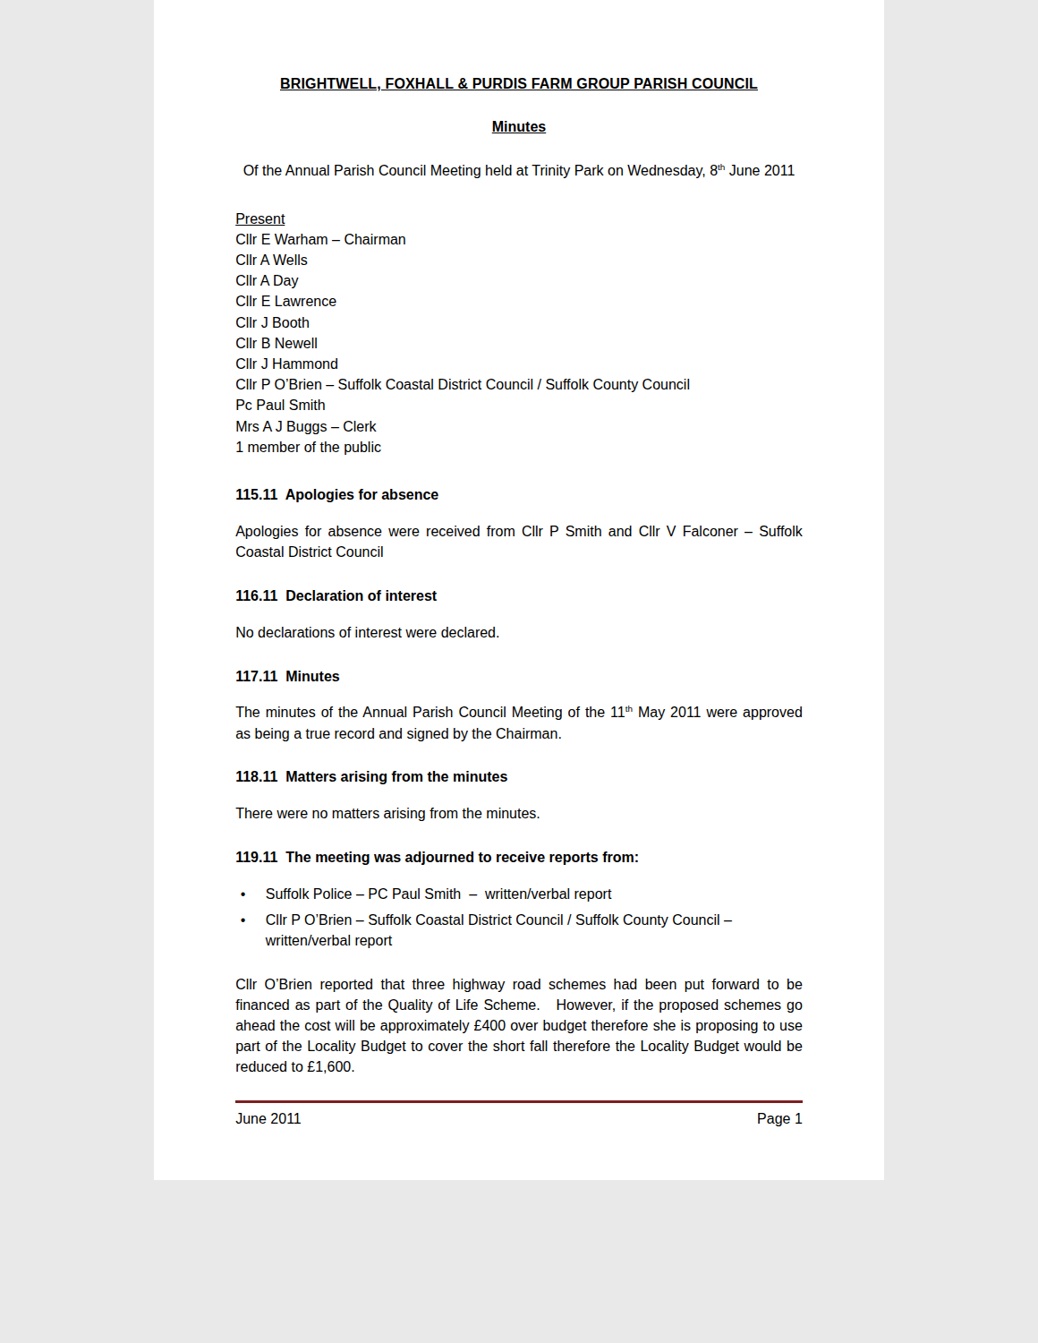BRIGHTWELL, FOXHALL & PURDIS FARM GROUP PARISH COUNCIL
Minutes
Of the Annual Parish Council Meeting held at Trinity Park on Wednesday, 8th June 2011
Present
Cllr E Warham – Chairman
Cllr A Wells
Cllr A Day
Cllr E Lawrence
Cllr J Booth
Cllr B Newell
Cllr J Hammond
Cllr P O’Brien – Suffolk Coastal District Council / Suffolk County Council
Pc Paul Smith
Mrs A J Buggs – Clerk
1 member of the public
115.11 Apologies for absence
Apologies for absence were received from Cllr P Smith and Cllr V Falconer – Suffolk Coastal District Council
116.11 Declaration of interest
No declarations of interest were declared.
117.11 Minutes
The minutes of the Annual Parish Council Meeting of the 11th May 2011 were approved as being a true record and signed by the Chairman.
118.11 Matters arising from the minutes
There were no matters arising from the minutes.
119.11 The meeting was adjourned to receive reports from:
Suffolk Police – PC Paul Smith – written/verbal report
Cllr P O’Brien – Suffolk Coastal District Council / Suffolk County Council – written/verbal report
Cllr O’Brien reported that three highway road schemes had been put forward to be financed as part of the Quality of Life Scheme. However, if the proposed schemes go ahead the cost will be approximately £400 over budget therefore she is proposing to use part of the Locality Budget to cover the short fall therefore the Locality Budget would be reduced to £1,600.
June 2011 Page 1